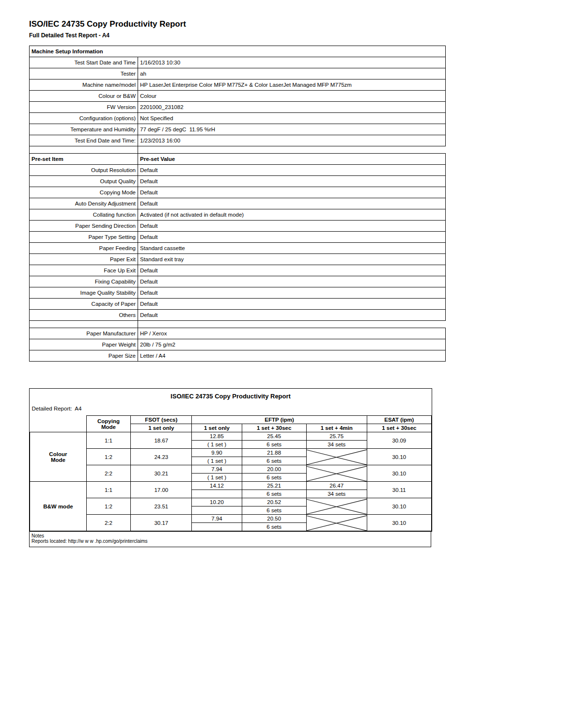ISO/IEC 24735 Copy Productivity Report
Full Detailed Test Report - A4
| Machine Setup Information |
| Test Start Date and Time | 1/16/2013 10:30 |
| Tester | ah |
| Machine name/model | HP LaserJet Enterprise Color MFP M775Z+ & Color LaserJet Managed MFP M775zm |
| Colour or B&W | Colour |
| FW Version | 2201000_231082 |
| Configuration (options) | Not Specified |
| Temperature and Humidity | 77 degF / 25 degC 11.95 %rH |
| Test End Date and Time: | 1/23/2013 16:00 |
| Pre-set Item | Pre-set Value |
| Output Resolution | Default |
| Output Quality | Default |
| Copying Mode | Default |
| Auto Density Adjustment | Default |
| Collating function | Activated (if not activated in default mode) |
| Paper Sending Direction | Default |
| Paper Type Setting | Default |
| Paper Feeding | Standard cassette |
| Paper Exit | Standard exit tray |
| Face Up Exit | Default |
| Fixing Capability | Default |
| Image Quality Stability | Default |
| Capacity of Paper | Default |
| Others | Default |
| Paper Manufacturer | HP / Xerox |
| Paper Weight | 20lb / 75 g/m2 |
| Paper Size | Letter / A4 |
| ISO/IEC 24735 Copy Productivity Report |
| Detailed Report: A4 |
| | Copying Mode | FSOT (secs) | EFTP (ipm) | ESAT (ipm) |
| 1 set only | 1 set only | 1 set + 30sec | 1 set + 4min | 1 set + 30sec |
| Colour Mode | 1:1 | 18.67 | 12.85 | 25.45 | 25.75 | 30.09 |
| ( 1 set ) | 6 sets | 34 sets |
| 1:2 | 24.23 | 9.90 | 21.88 | | 30.10 |
| ( 1 set ) | 6 sets |
| 2:2 | 30.21 | 7.94 | 20.00 | | 30.10 |
| ( 1 set ) | 6 sets |
| B&W mode | 1:1 | 17.00 | 14.12 | 25.21 | 26.47 | 30.11 |
| | 6 sets | 34 sets |
| 1:2 | 23.51 | 10.20 | 20.52 | | 30.10 |
| | 6 sets |
| 2:2 | 30.17 | 7.94 | 20.50 | | 30.10 |
| | 6 sets |
Notes
Reports located: http://w w w .hp.com/go/printerclaims